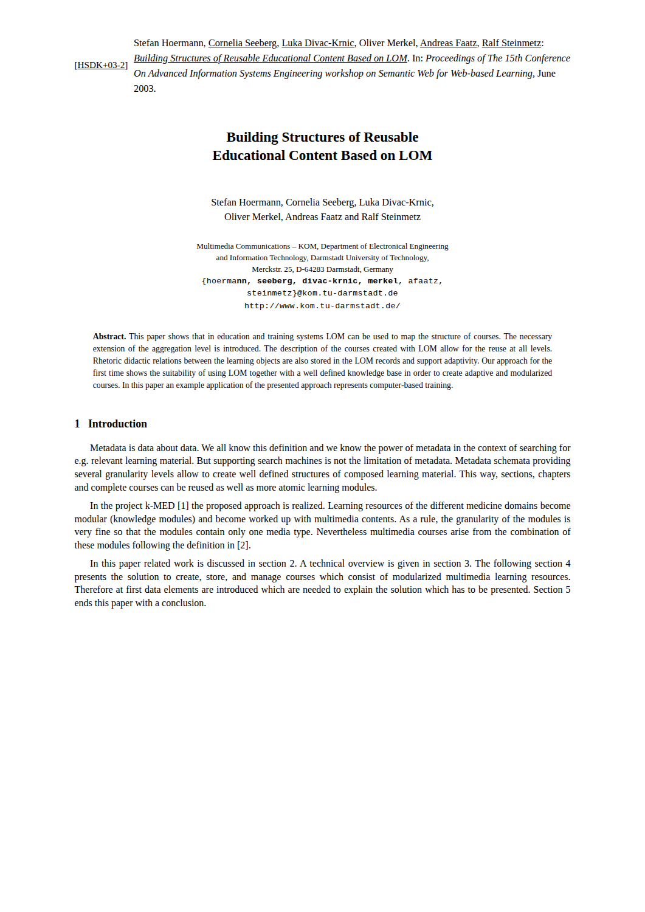[HSDK+03-2]
Stefan Hoermann, Cornelia Seeberg, Luka Divac-Krnic, Oliver Merkel, Andreas Faatz, Ralf Steinmetz: Building Structures of Reusable Educational Content Based on LOM. In: Proceedings of The 15th Conference On Advanced Information Systems Engineering workshop on Semantic Web for Web-based Learning, June 2003.
Building Structures of Reusable
Educational Content Based on LOM
Stefan Hoermann, Cornelia Seeberg, Luka Divac-Krnic,
Oliver Merkel, Andreas Faatz and Ralf Steinmetz
Multimedia Communications – KOM, Department of Electronical Engineering
and Information Technology, Darmstadt University of Technology,
Merckstr. 25, D-64283 Darmstadt, Germany
{hoermann, seeberg, divac-krnic, merkel, afaatz,
steinmetz}@kom.tu-darmstadt.de
http://www.kom.tu-darmstadt.de/
Abstract. This paper shows that in education and training systems LOM can be used to map the structure of courses. The necessary extension of the aggregation level is introduced. The description of the courses created with LOM allow for the reuse at all levels. Rhetoric didactic relations between the learning objects are also stored in the LOM records and support adaptivity. Our approach for the first time shows the suitability of using LOM together with a well defined knowledge base in order to create adaptive and modularized courses. In this paper an example application of the presented approach represents computer-based training.
1 Introduction
Metadata is data about data. We all know this definition and we know the power of metadata in the context of searching for e.g. relevant learning material. But supporting search machines is not the limitation of metadata. Metadata schemata providing several granularity levels allow to create well defined structures of composed learning material. This way, sections, chapters and complete courses can be reused as well as more atomic learning modules.
In the project k-MED [1] the proposed approach is realized. Learning resources of the different medicine domains become modular (knowledge modules) and become worked up with multimedia contents. As a rule, the granularity of the modules is very fine so that the modules contain only one media type. Nevertheless multimedia courses arise from the combination of these modules following the definition in [2].
In this paper related work is discussed in section 2. A technical overview is given in section 3. The following section 4 presents the solution to create, store, and manage courses which consist of modularized multimedia learning resources. Therefore at first data elements are introduced which are needed to explain the solution which has to be presented. Section 5 ends this paper with a conclusion.